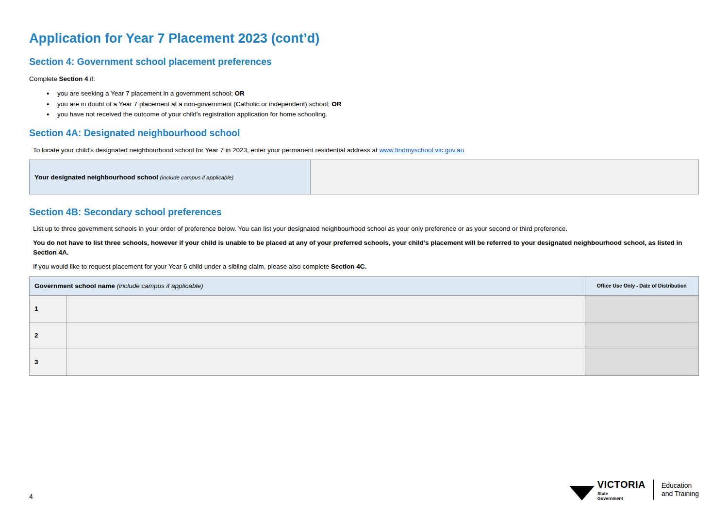Application for Year 7 Placement 2023 (cont’d)
Section 4: Government school placement preferences
Complete Section 4 if:
you are seeking a Year 7 placement in a government school; OR
you are in doubt of a Year 7 placement at a non-government (Catholic or independent) school; OR
you have not received the outcome of your child's registration application for home schooling.
Section 4A: Designated neighbourhood school
To locate your child’s designated neighbourhood school for Year 7 in 2023, enter your permanent residential address at www.findmyschool.vic.gov.au
| Your designated neighbourhood school (include campus if applicable) | |
Section 4B: Secondary school preferences
List up to three government schools in your order of preference below. You can list your designated neighbourhood school as your only preference or as your second or third preference.
You do not have to list three schools, however if your child is unable to be placed at any of your preferred schools, your child’s placement will be referred to your designated neighbourhood school, as listed in Section 4A.
If you would like to request placement for your Year 6 child under a sibling claim, please also complete Section 4C.
| Government school name (include campus if applicable) | Office Use Only - Date of Distribution |
| 1 | | |
| 2 | | |
| 3 | | |
4
VICTORIA
State
Government
Education
and Training